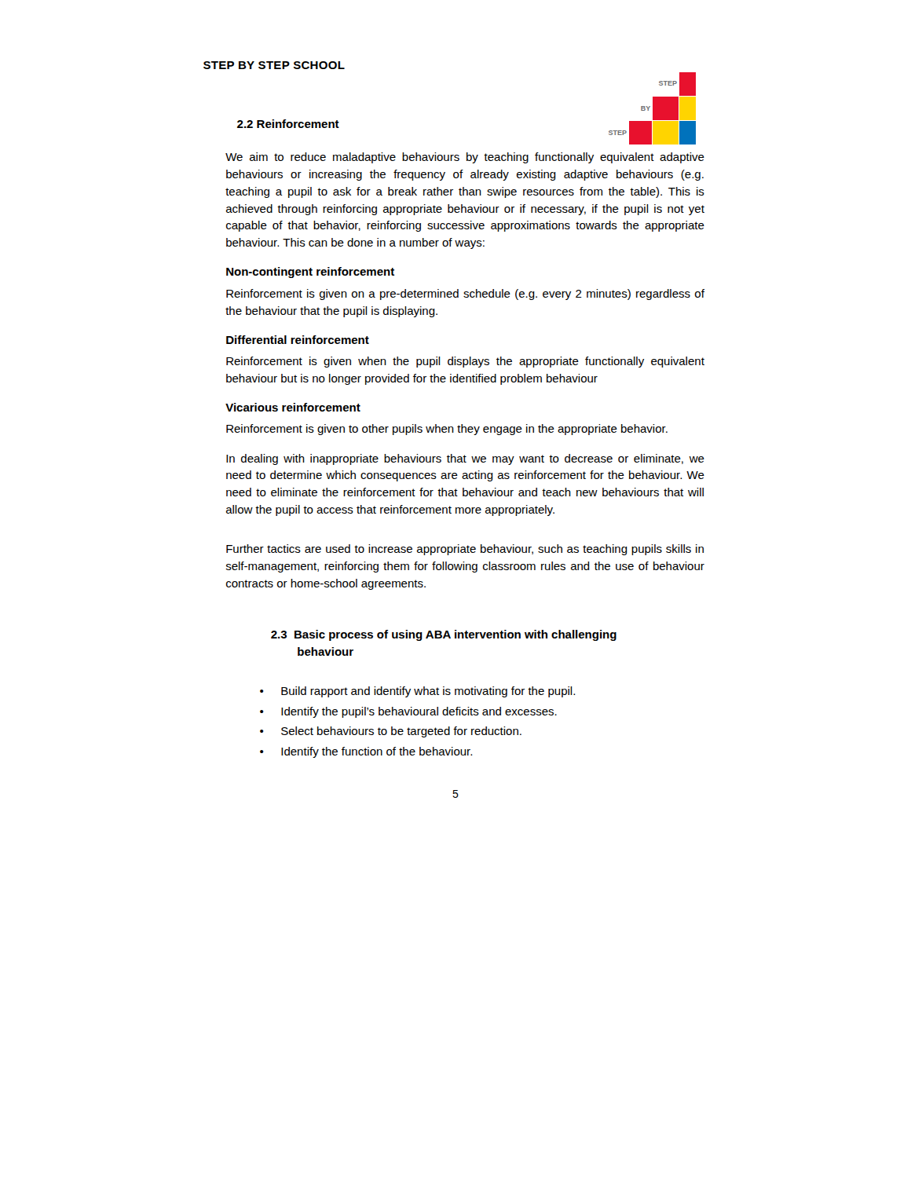STEP BY STEP SCHOOL
| | | STEP | |
| | BY | | |
| STEP | | | |
2.2 Reinforcement
We aim to reduce maladaptive behaviours by teaching functionally equivalent adaptive behaviours or increasing the frequency of already existing adaptive behaviours (e.g. teaching a pupil to ask for a break rather than swipe resources from the table). This is achieved through reinforcing appropriate behaviour or if necessary, if the pupil is not yet capable of that behavior, reinforcing successive approximations towards the appropriate behaviour. This can be done in a number of ways:
Non-contingent reinforcement
Reinforcement is given on a pre-determined schedule (e.g. every 2 minutes) regardless of the behaviour that the pupil is displaying.
Differential reinforcement
Reinforcement is given when the pupil displays the appropriate functionally equivalent behaviour but is no longer provided for the identified problem behaviour
Vicarious reinforcement
Reinforcement is given to other pupils when they engage in the appropriate behavior.
In dealing with inappropriate behaviours that we may want to decrease or eliminate, we need to determine which consequences are acting as reinforcement for the behaviour. We need to eliminate the reinforcement for that behaviour and teach new behaviours that will allow the pupil to access that reinforcement more appropriately.
Further tactics are used to increase appropriate behaviour, such as teaching pupils skills in self-management, reinforcing them for following classroom rules and the use of behaviour contracts or home-school agreements.
2.3 Basic process of using ABA intervention with challenging
behaviour
Build rapport and identify what is motivating for the pupil.
Identify the pupil’s behavioural deficits and excesses.
Select behaviours to be targeted for reduction.
Identify the function of the behaviour.
5